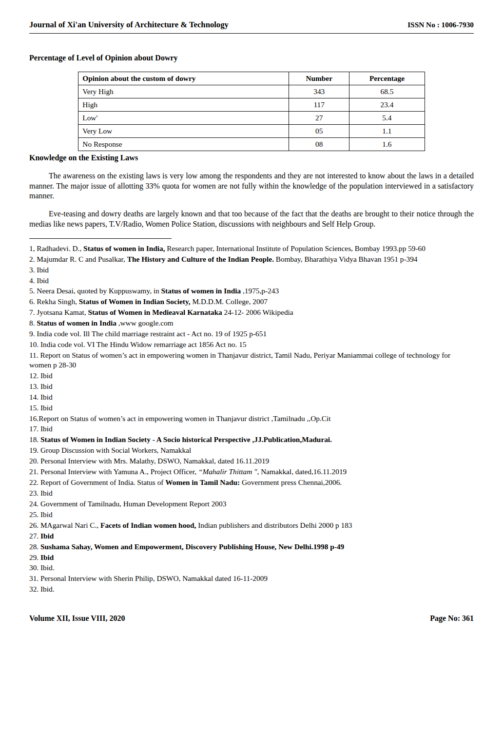Journal of Xi'an University of Architecture & Technology
ISSN No : 1006-7930
Percentage of Level of Opinion about Dowry
| Opinion about the custom of dowry | Number | Percentage |
| --- | --- | --- |
| Very High | 343 | 68.5 |
| High | 117 | 23.4 |
| Low' | 27 | 5.4 |
| Very Low | 05 | 1.1 |
| No Response | 08 | 1.6 |
Knowledge on the Existing Laws
The awareness on the existing laws is very low among the respondents and they are not interested to know about the laws in a detailed manner. The major issue of allotting 33% quota for women are not fully within the knowledge of the population interviewed in a satisfactory manner.
Eve-teasing and dowry deaths are largely known and that too because of the fact that the deaths are brought to their notice through the medias like news papers, T.V/Radio, Women Police Station, discussions with neighbours and Self Help Group.
1, Radhadevi. D., Status of women in India, Research paper, International Institute of Population Sciences, Bombay 1993.pp 59-60
2. Majumdar R. C and Pusalkar, The History and Culture of the Indian People. Bombay, Bharathiya Vidya Bhavan 1951 p-394
3. Ibid
4. Ibid
5. Neera Desai, quoted by Kuppuswamy, in Status of women in India ,1975,p-243
6. Rekha Singh, Status of Women in Indian Society, M.D.D.M. College, 2007
7. Jyotsana Kamat, Status of Women in Medieaval Karnataka 24-12- 2006 Wikipedia
8. Status of women in India ,www google.com
9. India code vol. Ill The child marriage restraint act - Act no. 19 of 1925 p-651
10. India code vol. VI The Hindu Widow remarriage act 1856 Act no. 15
11. Report on Status of women’s act in empowering women in Thanjavur district, Tamil Nadu, Periyar Maniammai college of technology for women p 28-30
12. Ibid
13. Ibid
14. Ibid
15. Ibid
16.Report on Status of women’s act in empowering women in Thanjavur district ,Tamilnadu ,,Op.Cit
17. Ibid
18. Status of Women in Indian Society - A Socio historical Perspective ,JJ.Publication,Madurai.
19. Group Discussion with Social Workers, Namakkal
20. Personal Interview with Mrs. Malathy, DSWO, Namakkal, dated 16.11.2019
21. Personal Interview with Yamuna A., Project Officer, “Mahalir Thittam ", Namakkal, dated,16.11.2019
22. Report of Government of India. Status of Women in Tamil Nadu: Government press Chennai,2006.
23. Ibid
24. Government of Tamilnadu, Human Development Report 2003
25. Ibid
26. MAgarwal Nari C., Facets of Indian women hood, Indian publishers and distributors Delhi 2000 p 183
27. Ibid
28. Sushama Sahay, Women and Empowerment, Discovery Publishing House, New Delhi.1998 p-49
29. Ibid
30. Ibid.
31. Personal Interview with Sherin Philip, DSWO, Namakkal dated 16-11-2009
32. Ibid.
Volume XII, Issue VIII, 2020
Page No: 361